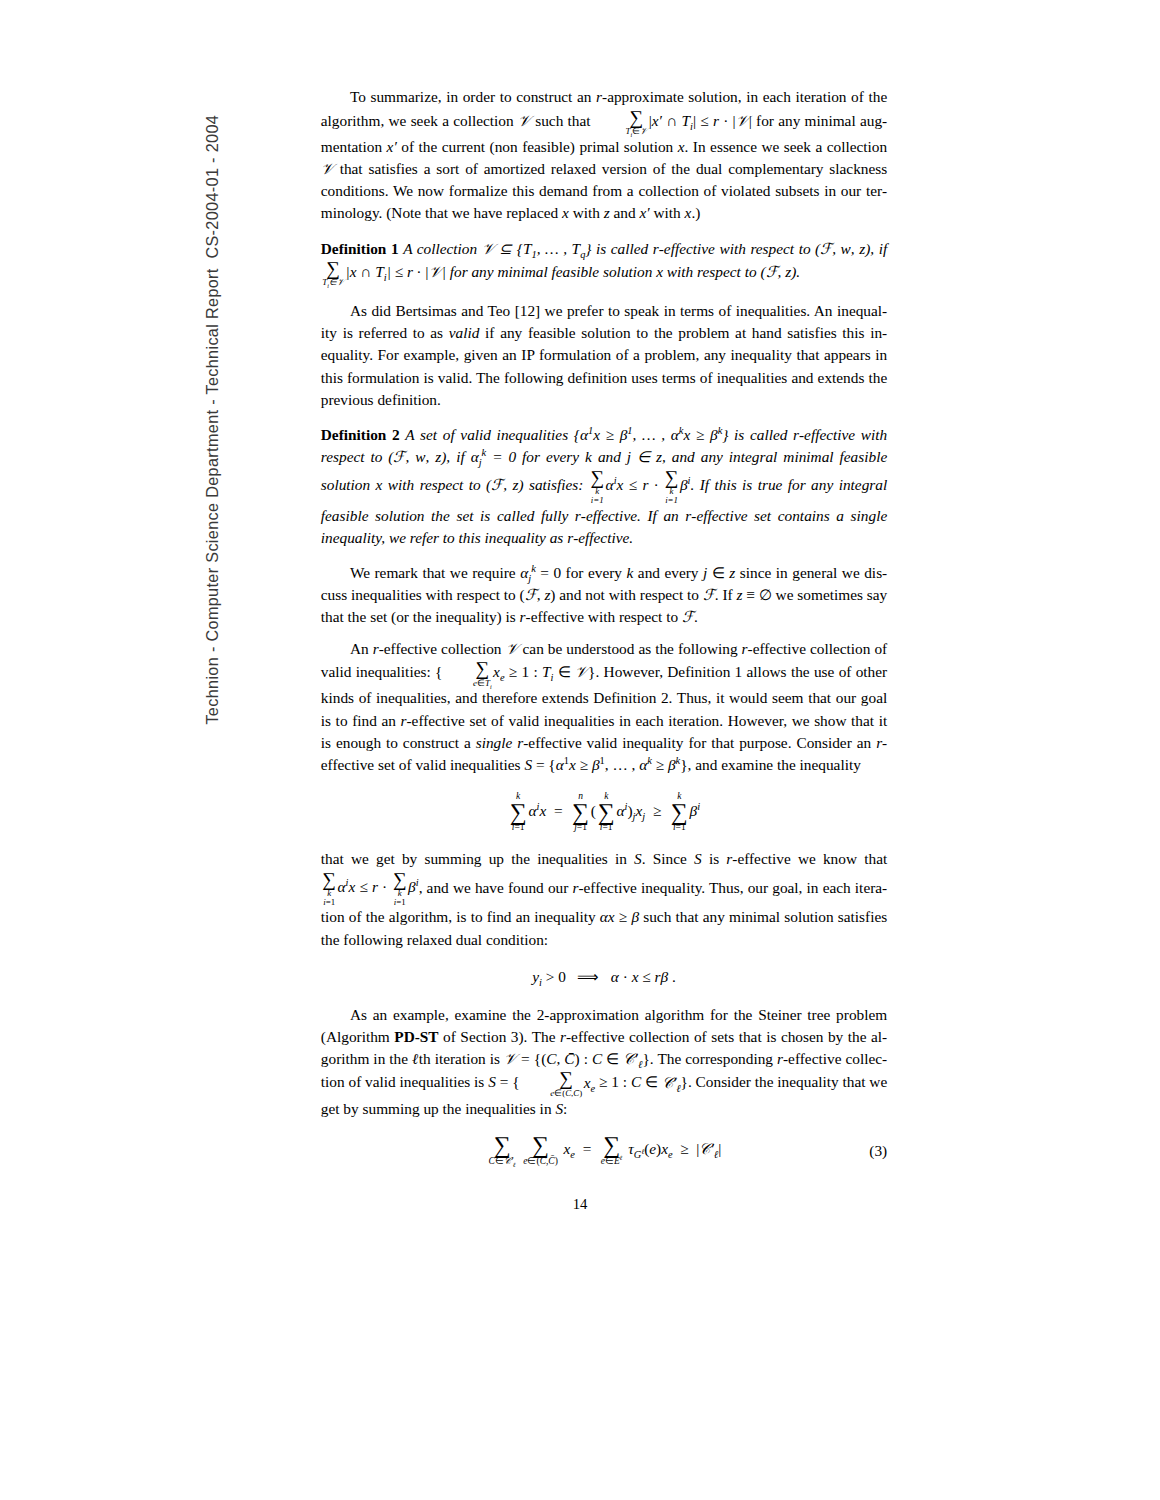Technion - Computer Science Department - Technical Report CS-2004-01 - 2004
To summarize, in order to construct an r-approximate solution, in each iteration of the algorithm, we seek a collection 𝒱 such that ∑Ti∈𝒱|x′ ∩ Ti| ≤ r · |𝒱| for any minimal augmentation x′ of the current (non feasible) primal solution x. In essence we seek a collection 𝒱 that satisfies a sort of amortized relaxed version of the dual complementary slackness conditions. We now formalize this demand from a collection of violated subsets in our terminology. (Note that we have replaced x with z and x′ with x.)
Definition 1 A collection 𝒱 ⊆ {T1, … , Tq} is called r-effective with respect to (ℱ, w, z), if ∑Ti∈𝒱|x ∩ Ti| ≤ r · |𝒱| for any minimal feasible solution x with respect to (ℱ, z).
As did Bertsimas and Teo [12] we prefer to speak in terms of inequalities. An inequality is referred to as valid if any feasible solution to the problem at hand satisfies this inequality. For example, given an IP formulation of a problem, any inequality that appears in this formulation is valid. The following definition uses terms of inequalities and extends the previous definition.
Definition 2 A set of valid inequalities {α1x ≥ β1, … , αkx ≥ βk} is called r-effective with respect to (ℱ, w, z), if αjk = 0 for every k and j ∈ z, and any integral minimal feasible solution x with respect to (ℱ, z) satisfies: ∑ki=1 αix ≤ r · ∑ki=1 βi. If this is true for any integral feasible solution the set is called fully r-effective. If an r-effective set contains a single inequality, we refer to this inequality as r-effective.
We remark that we require αjk = 0 for every k and every j ∈ z since in general we discuss inequalities with respect to (ℱ, z) and not with respect to ℱ. If z ≡ ∅ we sometimes say that the set (or the inequality) is r-effective with respect to ℱ.
An r-effective collection 𝒱 can be understood as the following r-effective collection of valid inequalities: {∑e∈Ti xe ≥ 1 : Ti ∈ 𝒱}. However, Definition 1 allows the use of other kinds of inequalities, and therefore extends Definition 2. Thus, it would seem that our goal is to find an r-effective set of valid inequalities in each iteration. However, we show that it is enough to construct a single r-effective valid inequality for that purpose. Consider an r-effective set of valid inequalities S = {α1x ≥ β1, … , αk ≥ βk}, and examine the inequality
k∑i=1 αix = n∑j=1(k∑i=1 αi)jxj ≥ k∑i=1 βi
that we get by summing up the inequalities in S. Since S is r-effective we know that ∑ki=1 αix ≤ r · ∑ki=1 βi, and we have found our r-effective inequality. Thus, our goal, in each iteration of the algorithm, is to find an inequality αx ≥ β such that any minimal solution satisfies the following relaxed dual condition:
yi > 0 ⟹ α · x ≤ rβ .
As an example, examine the 2-approximation algorithm for the Steiner tree problem (Algorithm PD-ST of Section 3). The r-effective collection of sets that is chosen by the algorithm in the ℓth iteration is 𝒱 = {(C, C̄) : C ∈ 𝒞′ℓ}. The corresponding r-effective collection of valid inequalities is S = {∑e∈(C,C̄) xe ≥ 1 : C ∈ 𝒞′ℓ}. Consider the inequality that we get by summing up the inequalities in S:
∑C∈𝒞′ℓ ∑e∈(C,C̄) xe = ∑e∈Eℓ τGℓ(e)xe ≥ |𝒞′ℓ| (3)
14